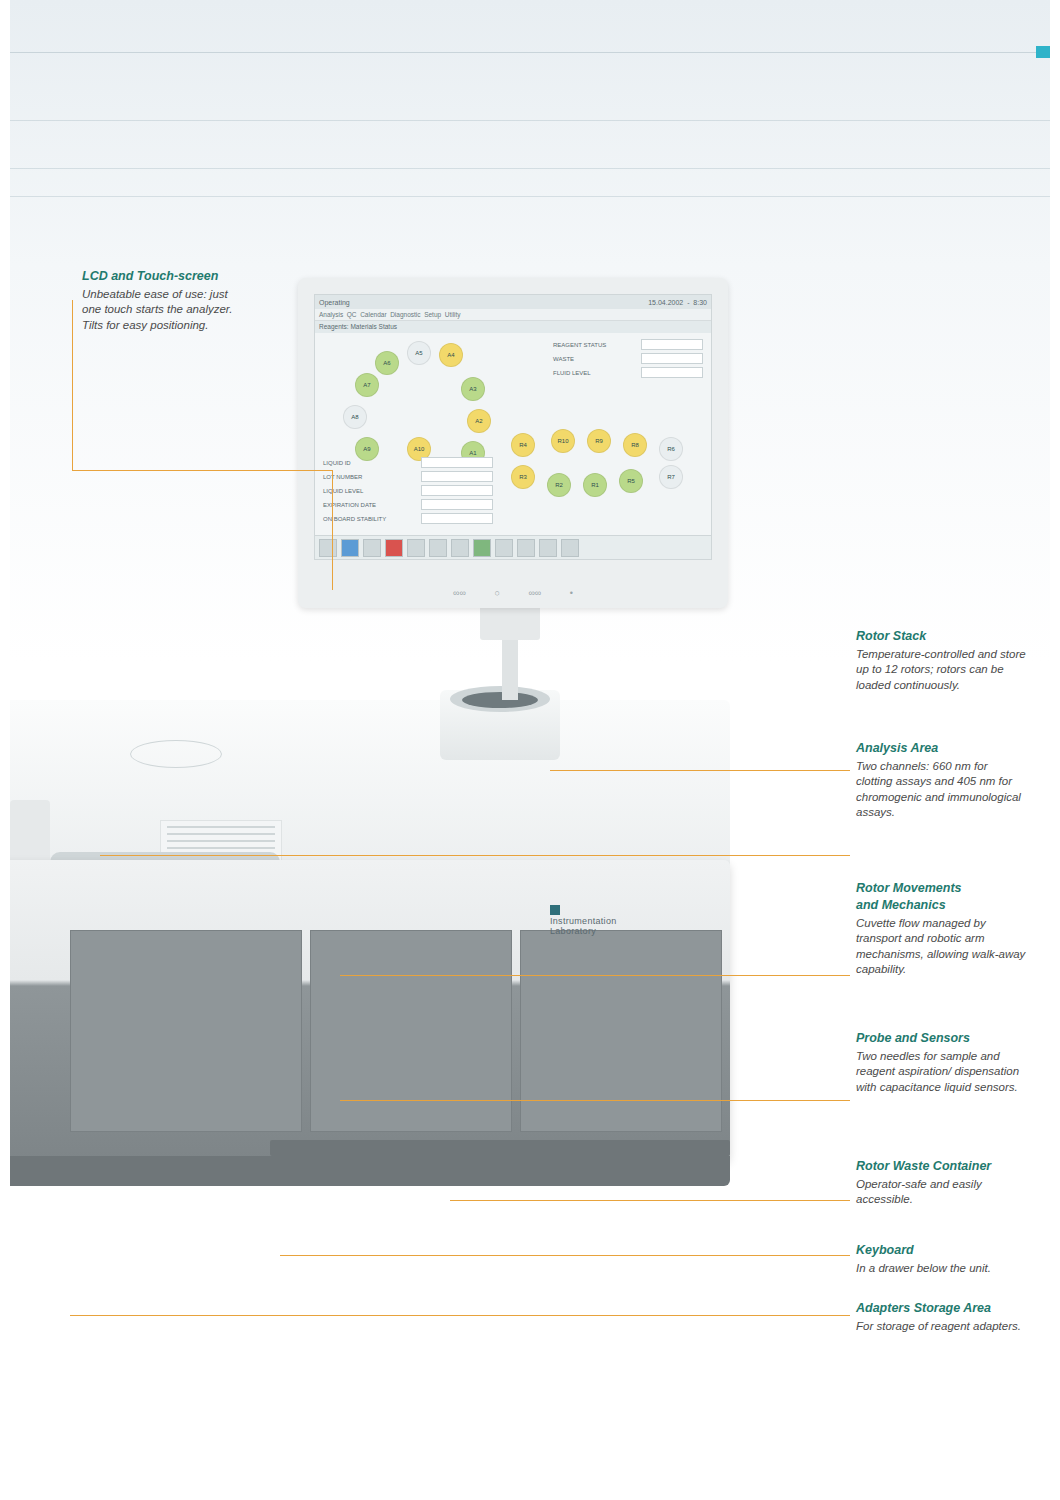Instrumentation Laboratory
Operating 15.04.2002 - 8:30
Analysis QC Calendar Diagnostic Setup Utility
Reagents: Materials Status
A6
A5
A4
A7
A3
A8
A2
A9
A1
A10
R4
R10
R9
R8
R6
R3
R2
R1
R5
R7
REAGENT STATUS
WASTE
FLUID LEVEL
LIQUID ID
LOT NUMBER
LIQUID LEVEL
EXPIRATION DATE
ON BOARD STABILITY
∞∞○∞∞•
LCD and Touch-screen
Unbeatable ease of use: just one touch starts the analyzer. Tilts for easy positioning.
Rotor Stack
Temperature-controlled and store up to 12 rotors; rotors can be loaded continuously.
Analysis Area
Two channels: 660 nm for clotting assays and 405 nm for chromogenic and immunological assays.
Rotor Movements
and Mechanics
Cuvette flow managed by transport and robotic arm mechanisms, allowing walk-away capability.
Probe and Sensors
Two needles for sample and reagent aspiration/ dispensation with capacitance liquid sensors.
Rotor Waste Container
Operator-safe and easily accessible.
Keyboard
In a drawer below the unit.
Adapters Storage Area
For storage of reagent adapters.